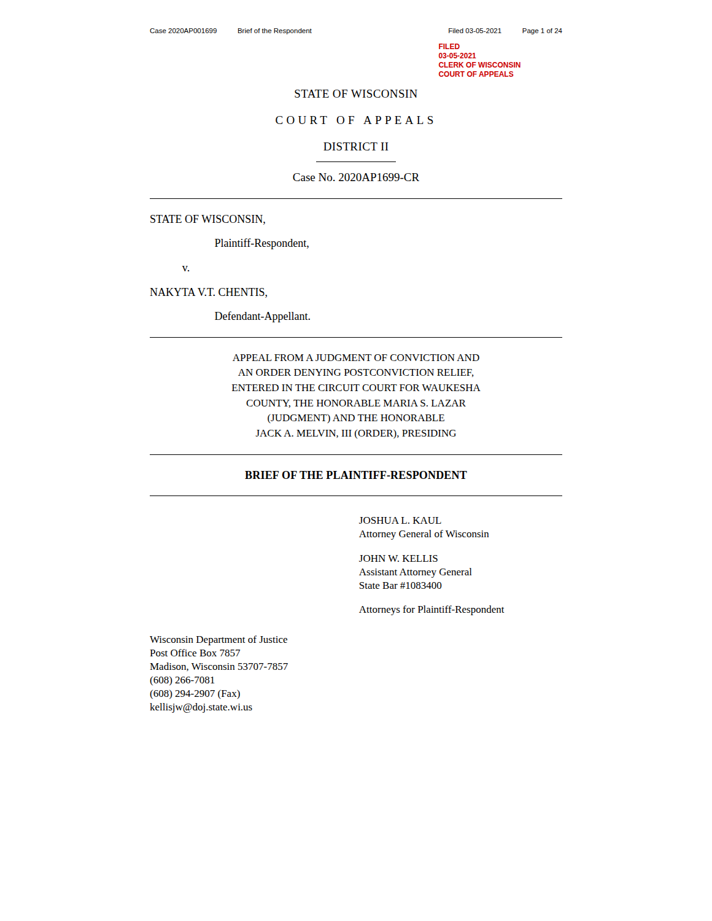Case 2020AP001699 Brief of the Respondent Filed 03-05-2021 Page 1 of 24
FILED
03-05-2021
CLERK OF WISCONSIN
COURT OF APPEALS
STATE OF WISCONSIN
COURT OF APPEALS
DISTRICT II
Case No. 2020AP1699-CR
STATE OF WISCONSIN,
Plaintiff-Respondent,
v.
NAKYTA V.T. CHENTIS,
Defendant-Appellant.
APPEAL FROM A JUDGMENT OF CONVICTION AND
AN ORDER DENYING POSTCONVICTION RELIEF,
ENTERED IN THE CIRCUIT COURT FOR WAUKESHA
COUNTY, THE HONORABLE MARIA S. LAZAR
(JUDGMENT) AND THE HONORABLE
JACK A. MELVIN, III (ORDER), PRESIDING
BRIEF OF THE PLAINTIFF-RESPONDENT
JOSHUA L. KAUL
Attorney General of Wisconsin
JOHN W. KELLIS
Assistant Attorney General
State Bar #1083400
Attorneys for Plaintiff-Respondent
Wisconsin Department of Justice
Post Office Box 7857
Madison, Wisconsin 53707-7857
(608) 266-7081
(608) 294-2907 (Fax)
kellisjw@doj.state.wi.us